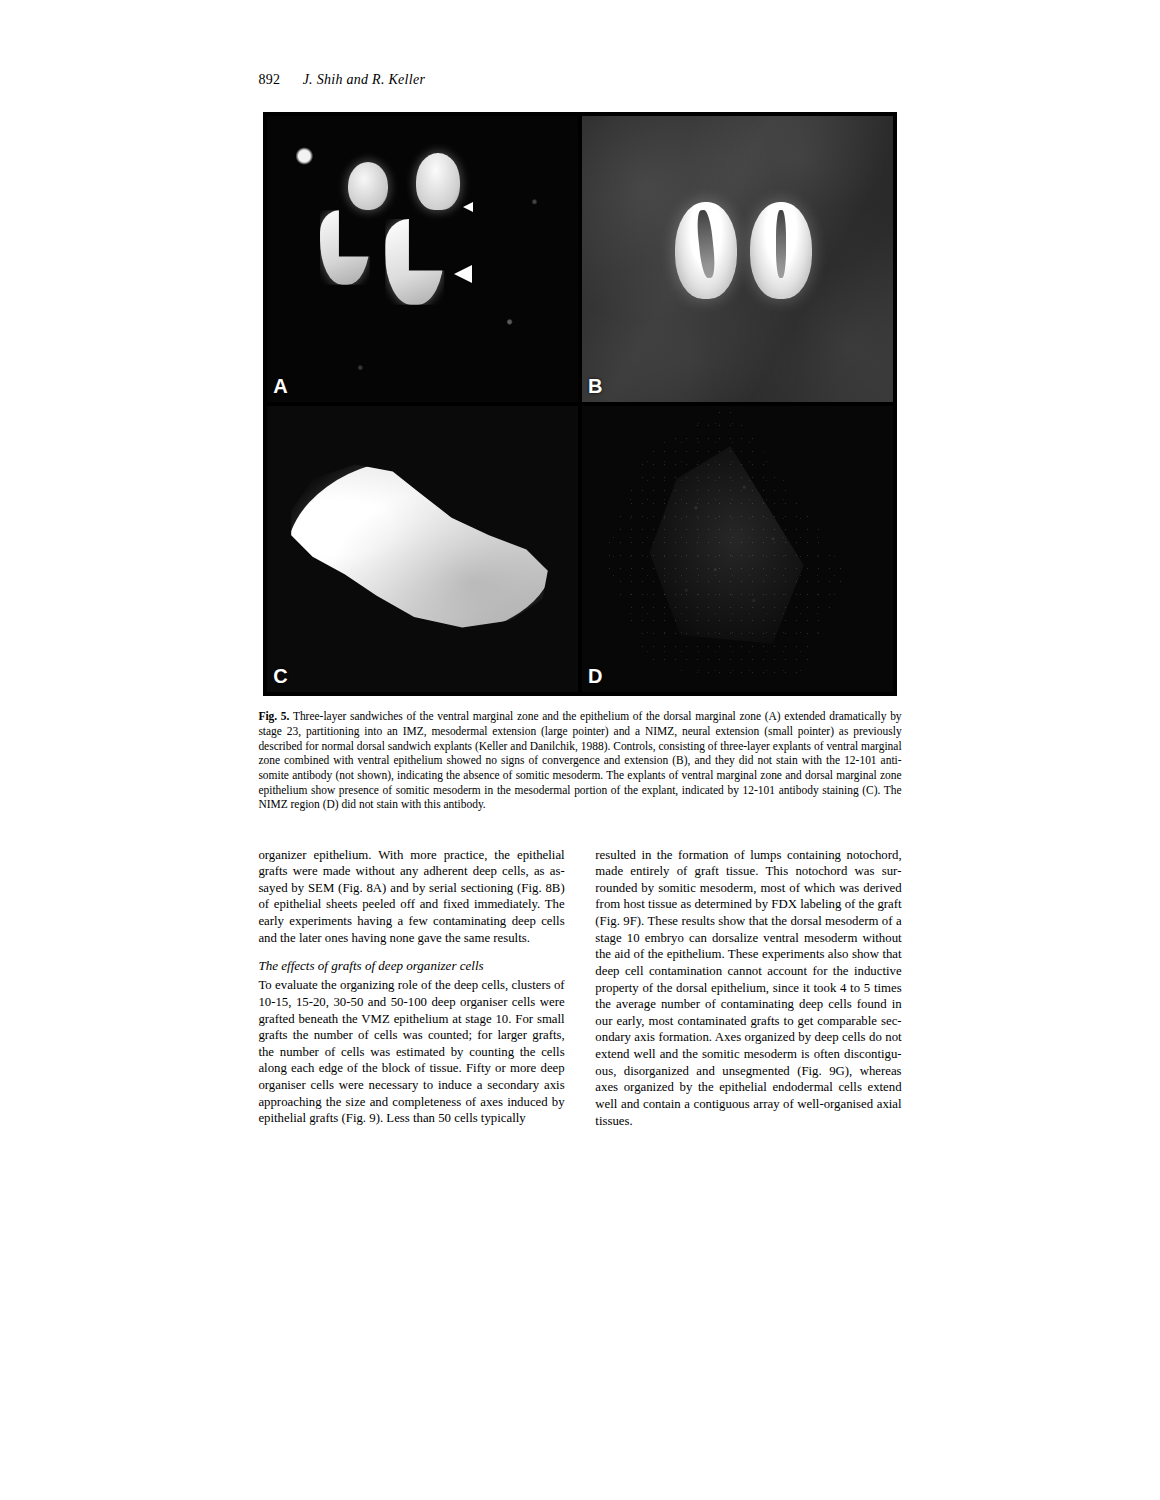892 J. Shih and R. Keller
A
B
C
D
Fig. 5. Three-layer sandwiches of the ventral marginal zone and the epithelium of the dorsal marginal zone (A) extended dramatically by stage 23, partitioning into an IMZ, mesodermal extension (large pointer) and a NIMZ, neural extension (small pointer) as previously described for normal dorsal sandwich explants (Keller and Danilchik, 1988). Controls, consisting of three-layer explants of ventral marginal zone combined with ventral epithelium showed no signs of convergence and extension (B), and they did not stain with the 12-101 anti-somite antibody (not shown), indicating the absence of somitic mesoderm. The explants of ventral marginal zone and dorsal marginal zone epithelium show presence of somitic mesoderm in the mesodermal portion of the explant, indicated by 12-101 antibody staining (C). The NIMZ region (D) did not stain with this antibody.
organizer epithelium. With more practice, the epithelial grafts were made without any adherent deep cells, as assayed by SEM (Fig. 8A) and by serial sectioning (Fig. 8B) of epithelial sheets peeled off and fixed immediately. The early experiments having a few contaminating deep cells and the later ones having none gave the same results.
The effects of grafts of deep organizer cells
To evaluate the organizing role of the deep cells, clusters of 10-15, 15-20, 30-50 and 50-100 deep organiser cells were grafted beneath the VMZ epithelium at stage 10. For small grafts the number of cells was counted; for larger grafts, the number of cells was estimated by counting the cells along each edge of the block of tissue. Fifty or more deep organiser cells were necessary to induce a secondary axis approaching the size and completeness of axes induced by epithelial grafts (Fig. 9). Less than 50 cells typically
resulted in the formation of lumps containing notochord, made entirely of graft tissue. This notochord was surrounded by somitic mesoderm, most of which was derived from host tissue as determined by FDX labeling of the graft (Fig. 9F). These results show that the dorsal mesoderm of a stage 10 embryo can dorsalize ventral mesoderm without the aid of the epithelium. These experiments also show that deep cell contamination cannot account for the inductive property of the dorsal epithelium, since it took 4 to 5 times the average number of contaminating deep cells found in our early, most contaminated grafts to get comparable secondary axis formation. Axes organized by deep cells do not extend well and the somitic mesoderm is often discontiguous, disorganized and unsegmented (Fig. 9G), whereas axes organized by the epithelial endodermal cells extend well and contain a contiguous array of well-organised axial tissues.